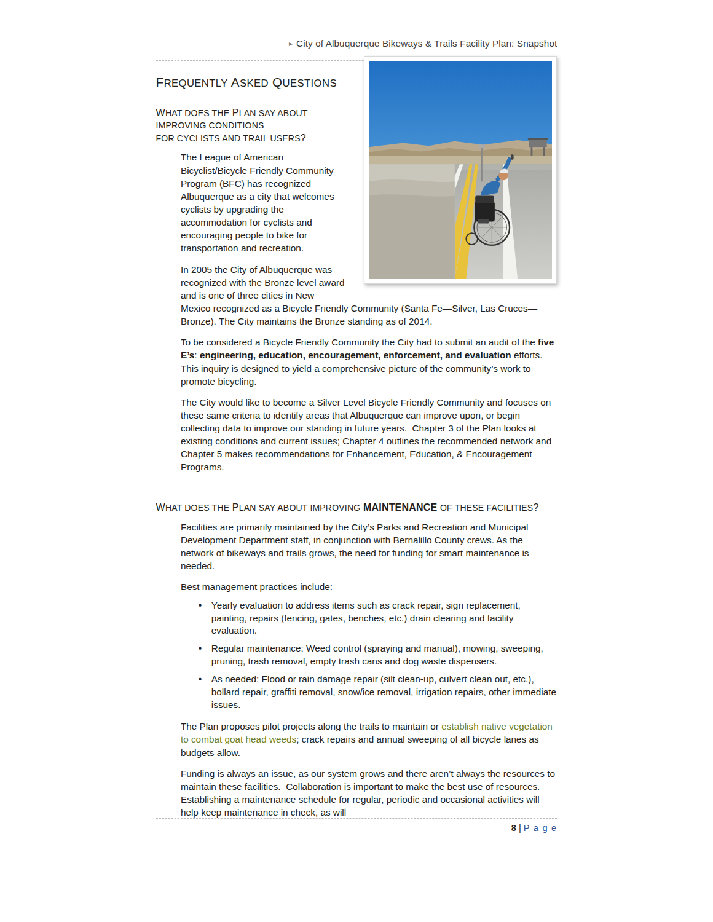▸ City of Albuquerque Bikeways & Trails Facility Plan: Snapshot
FREQUENTLY ASKED QUESTIONS
WHAT DOES THE PLAN SAY ABOUT IMPROVING CONDITIONS
FOR CYCLISTS AND TRAIL USERS?
The League of American Bicyclist/Bicycle Friendly Community Program (BFC) has recognized Albuquerque as a city that welcomes cyclists by upgrading the accommodation for cyclists and encouraging people to bike for transportation and recreation.
In 2005 the City of Albuquerque was recognized with the Bronze level award and is one of three cities in New Mexico recognized as a Bicycle Friendly Community (Santa Fe—Silver, Las Cruces—Bronze). The City maintains the Bronze standing as of 2014.
To be considered a Bicycle Friendly Community the City had to submit an audit of the five E’s: engineering, education, encouragement, enforcement, and evaluation efforts. This inquiry is designed to yield a comprehensive picture of the community’s work to promote bicycling.
The City would like to become a Silver Level Bicycle Friendly Community and focuses on these same criteria to identify areas that Albuquerque can improve upon, or begin collecting data to improve our standing in future years. Chapter 3 of the Plan looks at existing conditions and current issues; Chapter 4 outlines the recommended network and Chapter 5 makes recommendations for Enhancement, Education, & Encouragement Programs.
WHAT DOES THE PLAN SAY ABOUT IMPROVING MAINTENANCE OF THESE FACILITIES?
Facilities are primarily maintained by the City’s Parks and Recreation and Municipal Development Department staff, in conjunction with Bernalillo County crews. As the network of bikeways and trails grows, the need for funding for smart maintenance is needed.
Best management practices include:
Yearly evaluation to address items such as crack repair, sign replacement, painting, repairs (fencing, gates, benches, etc.) drain clearing and facility evaluation.
Regular maintenance: Weed control (spraying and manual), mowing, sweeping, pruning, trash removal, empty trash cans and dog waste dispensers.
As needed: Flood or rain damage repair (silt clean-up, culvert clean out, etc.), bollard repair, graffiti removal, snow/ice removal, irrigation repairs, other immediate issues.
The Plan proposes pilot projects along the trails to maintain or establish native vegetation to combat goat head weeds; crack repairs and annual sweeping of all bicycle lanes as budgets allow.
Funding is always an issue, as our system grows and there aren’t always the resources to maintain these facilities. Collaboration is important to make the best use of resources. Establishing a maintenance schedule for regular, periodic and occasional activities will help keep maintenance in check, as will
8 | P a g e